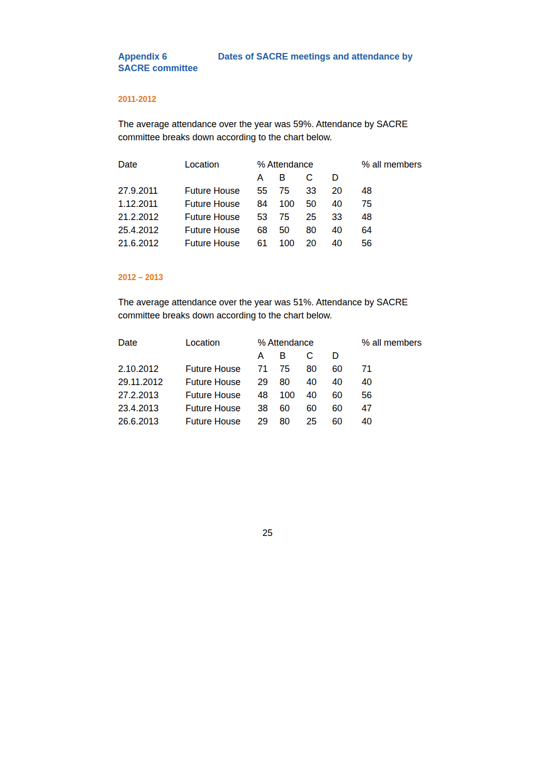Appendix 6 Dates of SACRE meetings and attendance by SACRE committee
2011-2012
The average attendance over the year was 59%. Attendance by SACRE committee breaks down according to the chart below.
| Date | Location | % Attendance | % all members |
| --- | --- | --- | --- |
| | | A | B | C | D | |
| 27.9.2011 | Future House | 55 | 75 | 33 | 20 | 48 |
| 1.12.2011 | Future House | 84 | 100 | 50 | 40 | 75 |
| 21.2.2012 | Future House | 53 | 75 | 25 | 33 | 48 |
| 25.4.2012 | Future House | 68 | 50 | 80 | 40 | 64 |
| 21.6.2012 | Future House | 61 | 100 | 20 | 40 | 56 |
2012 – 2013
The average attendance over the year was 51%. Attendance by SACRE committee breaks down according to the chart below.
| Date | Location | % Attendance | % all members |
| --- | --- | --- | --- |
| | | A | B | C | D | |
| 2.10.2012 | Future House | 71 | 75 | 80 | 60 | 71 |
| 29.11.2012 | Future House | 29 | 80 | 40 | 40 | 40 |
| 27.2.2013 | Future House | 48 | 100 | 40 | 60 | 56 |
| 23.4.2013 | Future House | 38 | 60 | 60 | 60 | 47 |
| 26.6.2013 | Future House | 29 | 80 | 25 | 60 | 40 |
25